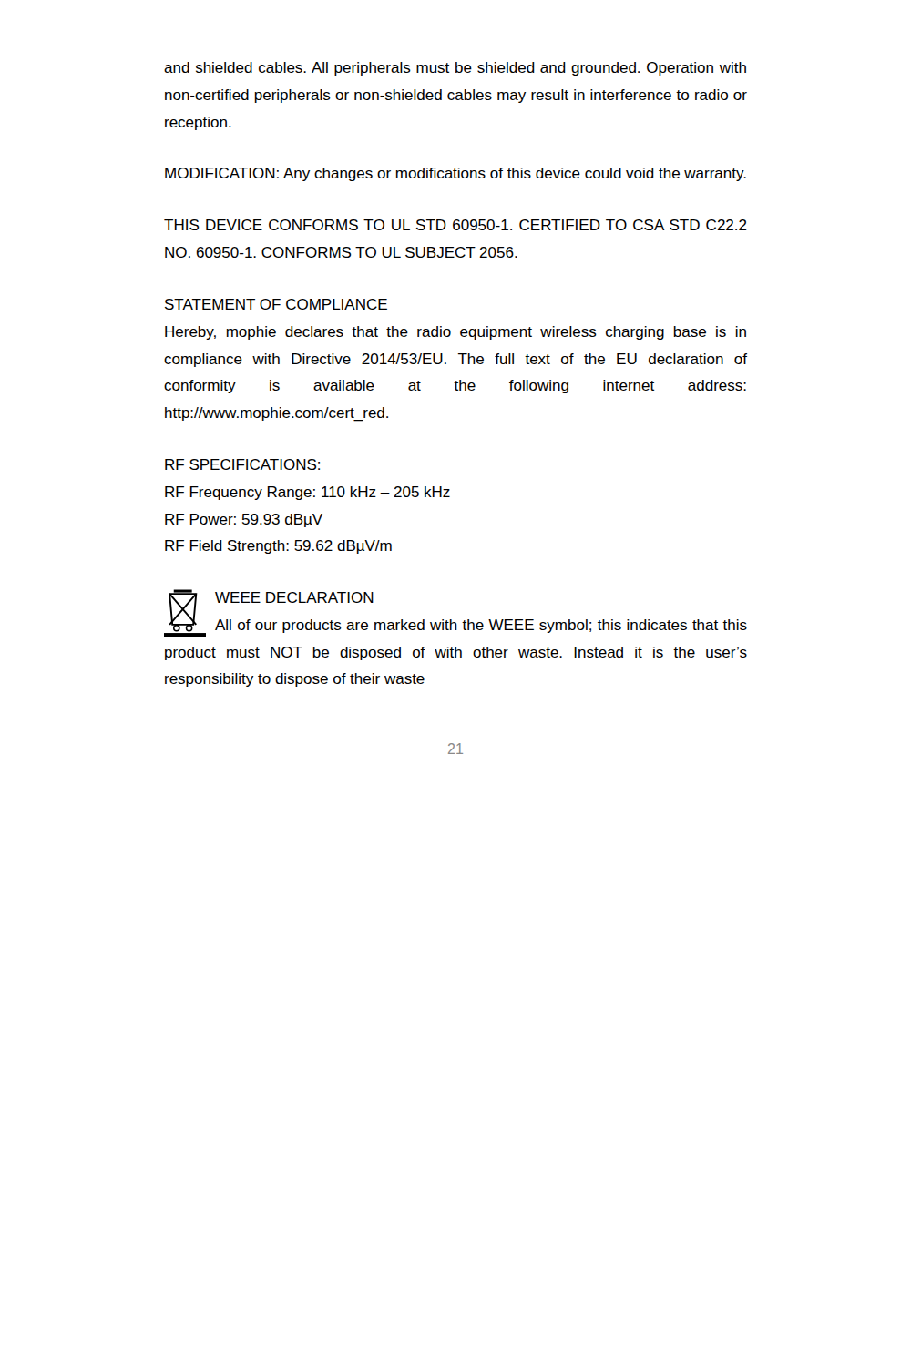and shielded cables. All peripherals must be shielded and grounded. Operation with non-certified peripherals or non-shielded cables may result in interference to radio or reception.
MODIFICATION: Any changes or modifications of this device could void the warranty.
THIS DEVICE CONFORMS TO UL STD 60950-1. CERTIFIED TO CSA STD C22.2 NO. 60950-1. CONFORMS TO UL SUBJECT 2056.
STATEMENT OF COMPLIANCE
Hereby, mophie declares that the radio equipment wireless charging base is in compliance with Directive 2014/53/EU. The full text of the EU declaration of conformity is available at the following internet address: http://www.mophie.com/cert_red.
RF SPECIFICATIONS:
RF Frequency Range: 110 kHz – 205 kHz
RF Power: 59.93 dBµV
RF Field Strength: 59.62 dBµV/m
WEEE DECLARATION
All of our products are marked with the WEEE symbol; this indicates that this product must NOT be disposed of with other waste. Instead it is the user’s responsibility to dispose of their waste
21